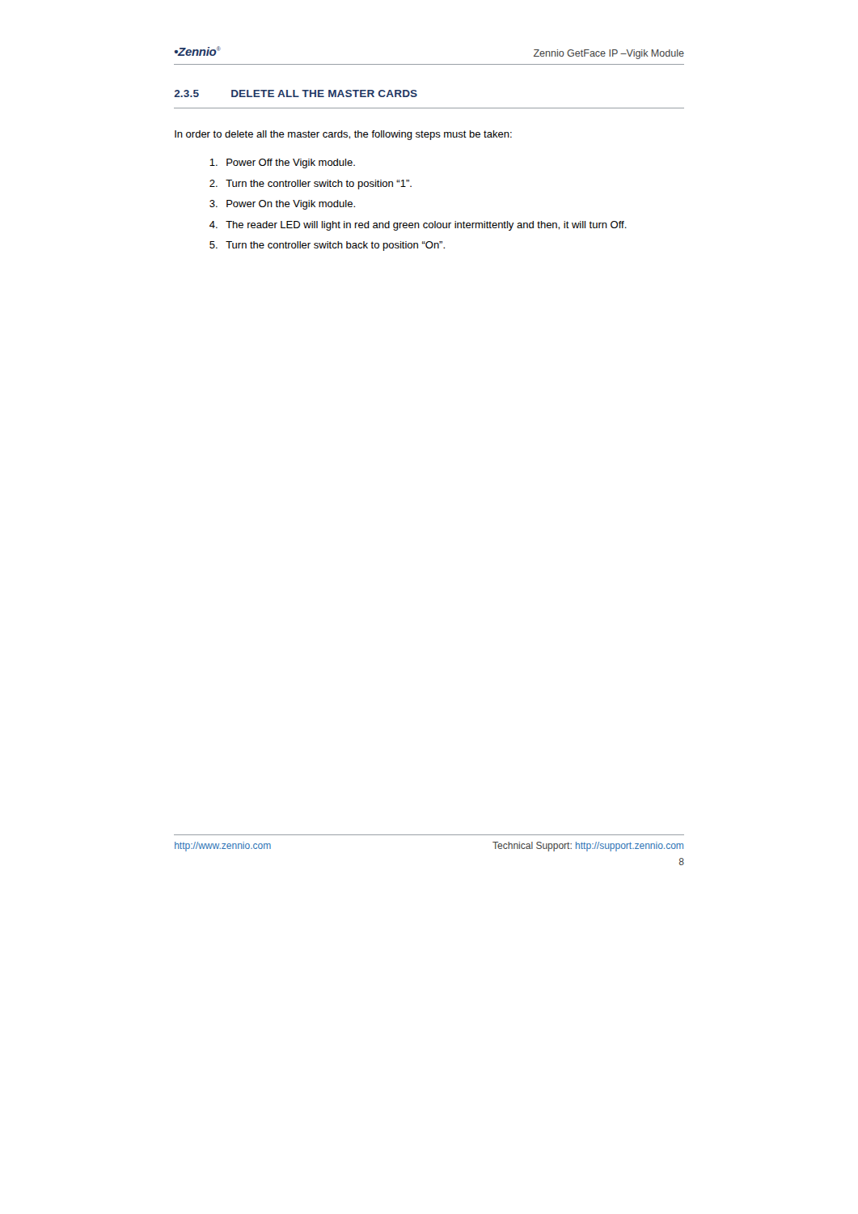•Zennio®
Zennio GetFace IP –Vigik Module
2.3.5 DELETE ALL THE MASTER CARDS
In order to delete all the master cards, the following steps must be taken:
Power Off the Vigik module.
Turn the controller switch to position “1”.
Power On the Vigik module.
The reader LED will light in red and green colour intermittently and then, it will turn Off.
Turn the controller switch back to position “On”.
http://www.zennio.com
Technical Support: http://support.zennio.com
8